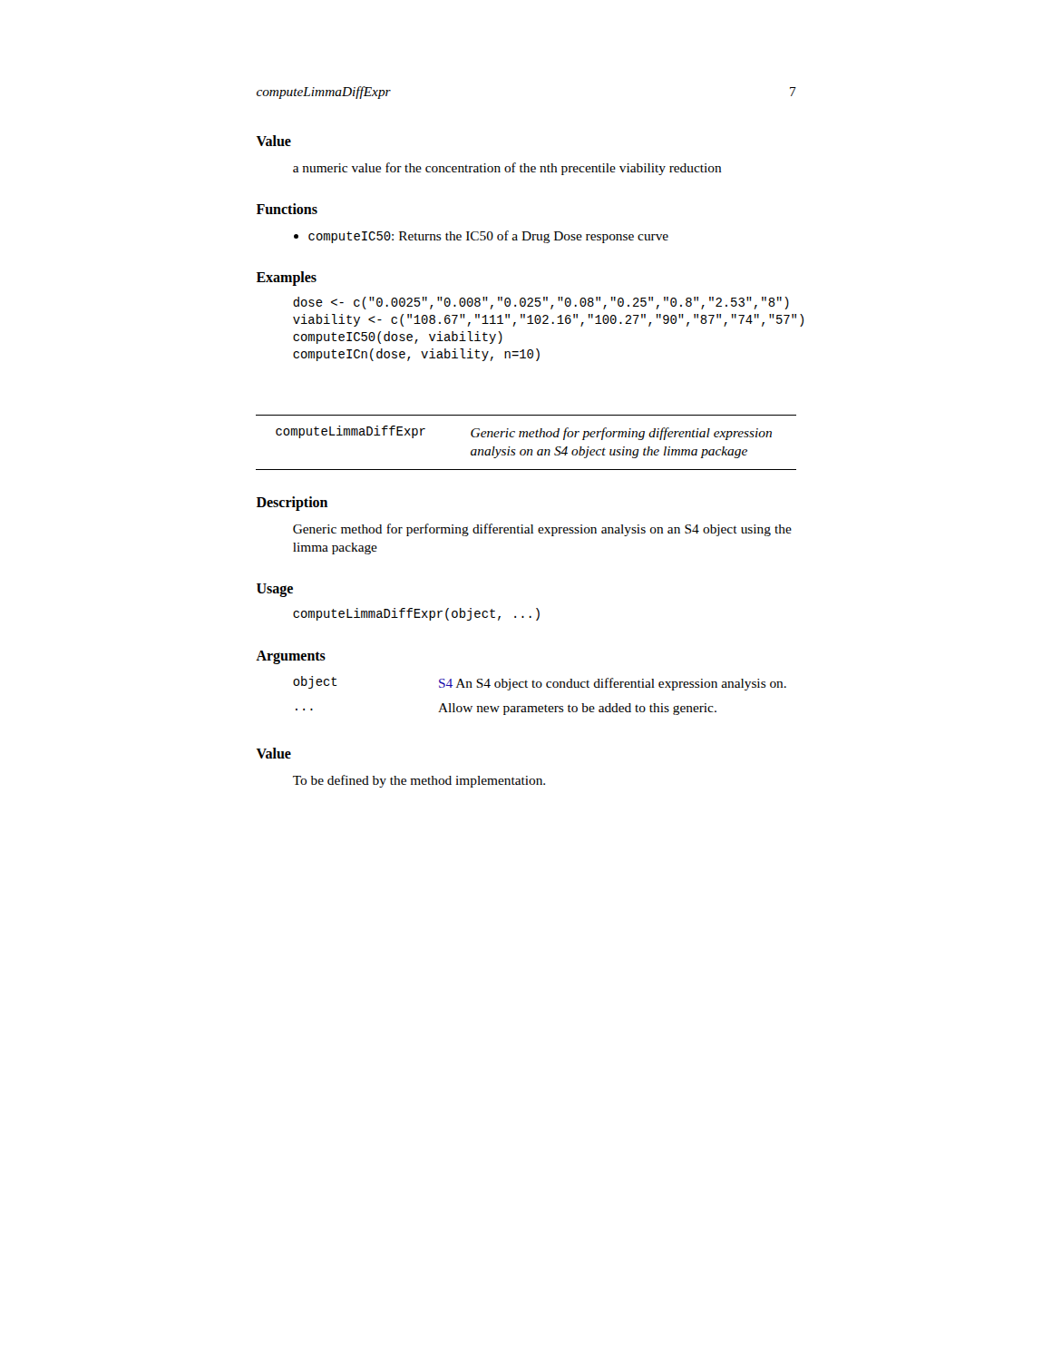computeLimmaDiffExpr 7
Value
a numeric value for the concentration of the nth precentile viability reduction
Functions
computeIC50: Returns the IC50 of a Drug Dose response curve
Examples
dose <- c("0.0025","0.008","0.025","0.08","0.25","0.8","2.53","8")
viability <- c("108.67","111","102.16","100.27","90","87","74","57")
computeIC50(dose, viability)
computeICn(dose, viability, n=10)
| computeLimmaDiffExpr | Generic method for performing differential expression analysis on an S4 object using the limma package |
Description
Generic method for performing differential expression analysis on an S4 object using the limma package
Usage
computeLimmaDiffExpr(object, ...)
Arguments
| object | S4 An S4 object to conduct differential expression analysis on. |
| ... | Allow new parameters to be added to this generic. |
Value
To be defined by the method implementation.